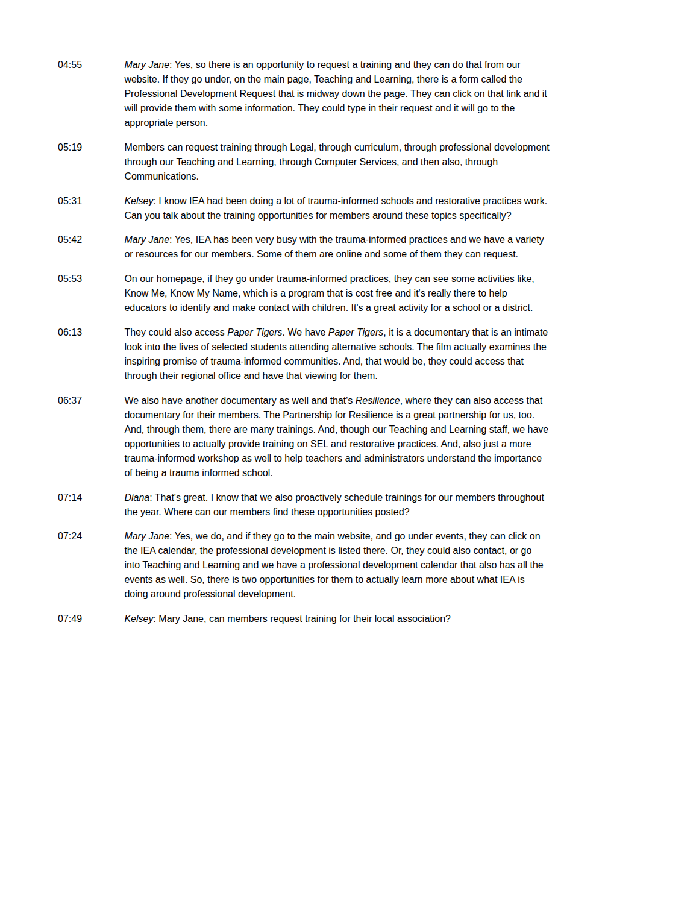| 04:55 | Mary Jane : Yes, so there is an opportunity to request a training and they can do that from our website. If they go under, on the main page, Teaching and Learning, there is a form called the Professional Development Request that is midway down the page. They can click on that link and it will provide them with some information. They could type in their request and it will go to the appropriate person. |
| 05:19 | Members can request training through Legal, through curriculum, through professional development through our Teaching and Learning, through Computer Services, and then also, through Communications. |
| 05:31 | Kelsey : I know IEA had been doing a lot of trauma-informed schools and restorative practices work. Can you talk about the training opportunities for members around these topics specifically? |
| 05:42 | Mary Jane : Yes, IEA has been very busy with the trauma-informed practices and we have a variety or resources for our members. Some of them are online and some of them they can request. |
| 05:53 | On our homepage, if they go under trauma-informed practices, they can see some activities like, Know Me, Know My Name, which is a program that is cost free and it's really there to help educators to identify and make contact with children. It's a great activity for a school or a district. |
| 06:13 | They could also access Paper Tigers . We have Paper Tigers , it is a documentary that is an intimate look into the lives of selected students attending alternative schools. The film actually examines the inspiring promise of trauma-informed communities. And, that would be, they could access that through their regional office and have that viewing for them. |
| 06:37 | We also have another documentary as well and that's Resilience , where they can also access that documentary for their members. The Partnership for Resilience is a great partnership for us, too. And, through them, there are many trainings. And, though our Teaching and Learning staff, we have opportunities to actually provide training on SEL and restorative practices. And, also just a more trauma-informed workshop as well to help teachers and administrators understand the importance of being a trauma informed school. |
| 07:14 | Diana : That's great. I know that we also proactively schedule trainings for our members throughout the year. Where can our members find these opportunities posted? |
| 07:24 | Mary Jane : Yes, we do, and if they go to the main website, and go under events, they can click on the IEA calendar, the professional development is listed there. Or, they could also contact, or go into Teaching and Learning and we have a professional development calendar that also has all the events as well. So, there is two opportunities for them to actually learn more about what IEA is doing around professional development. |
| 07:49 | Kelsey : Mary Jane, can members request training for their local association? |